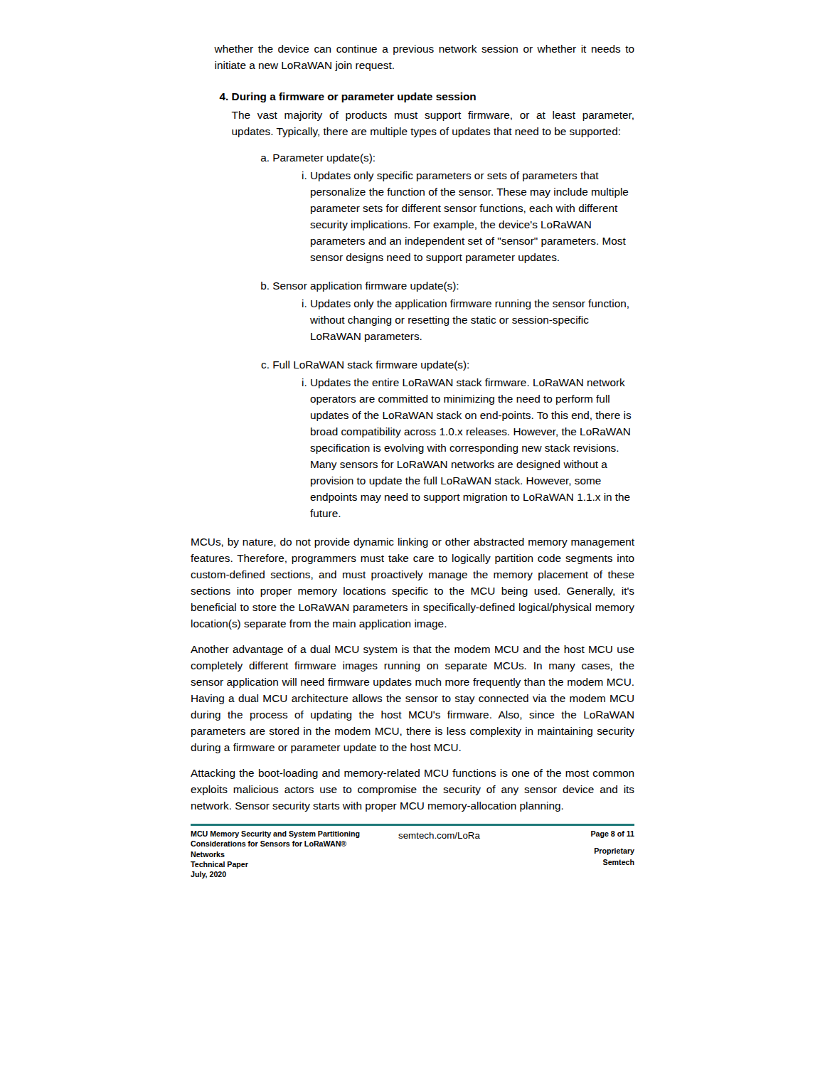whether the device can continue a previous network session or whether it needs to initiate a new LoRaWAN join request.
During a firmware or parameter update session
The vast majority of products must support firmware, or at least parameter, updates. Typically, there are multiple types of updates that need to be supported:
Parameter update(s):
Updates only specific parameters or sets of parameters that personalize the function of the sensor. These may include multiple parameter sets for different sensor functions, each with different security implications. For example, the device's LoRaWAN parameters and an independent set of "sensor" parameters. Most sensor designs need to support parameter updates.
Sensor application firmware update(s):
Updates only the application firmware running the sensor function, without changing or resetting the static or session-specific LoRaWAN parameters.
Full LoRaWAN stack firmware update(s):
Updates the entire LoRaWAN stack firmware. LoRaWAN network operators are committed to minimizing the need to perform full updates of the LoRaWAN stack on end-points. To this end, there is broad compatibility across 1.0.x releases. However, the LoRaWAN specification is evolving with corresponding new stack revisions. Many sensors for LoRaWAN networks are designed without a provision to update the full LoRaWAN stack. However, some endpoints may need to support migration to LoRaWAN 1.1.x in the future.
MCUs, by nature, do not provide dynamic linking or other abstracted memory management features. Therefore, programmers must take care to logically partition code segments into custom-defined sections, and must proactively manage the memory placement of these sections into proper memory locations specific to the MCU being used. Generally, it's beneficial to store the LoRaWAN parameters in specifically-defined logical/physical memory location(s) separate from the main application image.
Another advantage of a dual MCU system is that the modem MCU and the host MCU use completely different firmware images running on separate MCUs. In many cases, the sensor application will need firmware updates much more frequently than the modem MCU. Having a dual MCU architecture allows the sensor to stay connected via the modem MCU during the process of updating the host MCU's firmware. Also, since the LoRaWAN parameters are stored in the modem MCU, there is less complexity in maintaining security during a firmware or parameter update to the host MCU.
Attacking the boot-loading and memory-related MCU functions is one of the most common exploits malicious actors use to compromise the security of any sensor device and its network. Sensor security starts with proper MCU memory-allocation planning.
MCU Memory Security and System Partitioning
Considerations for Sensors for LoRaWAN® Networks
Technical Paper
July, 2020
semtech.com/LoRa
Page 8 of 11
Proprietary
Semtech